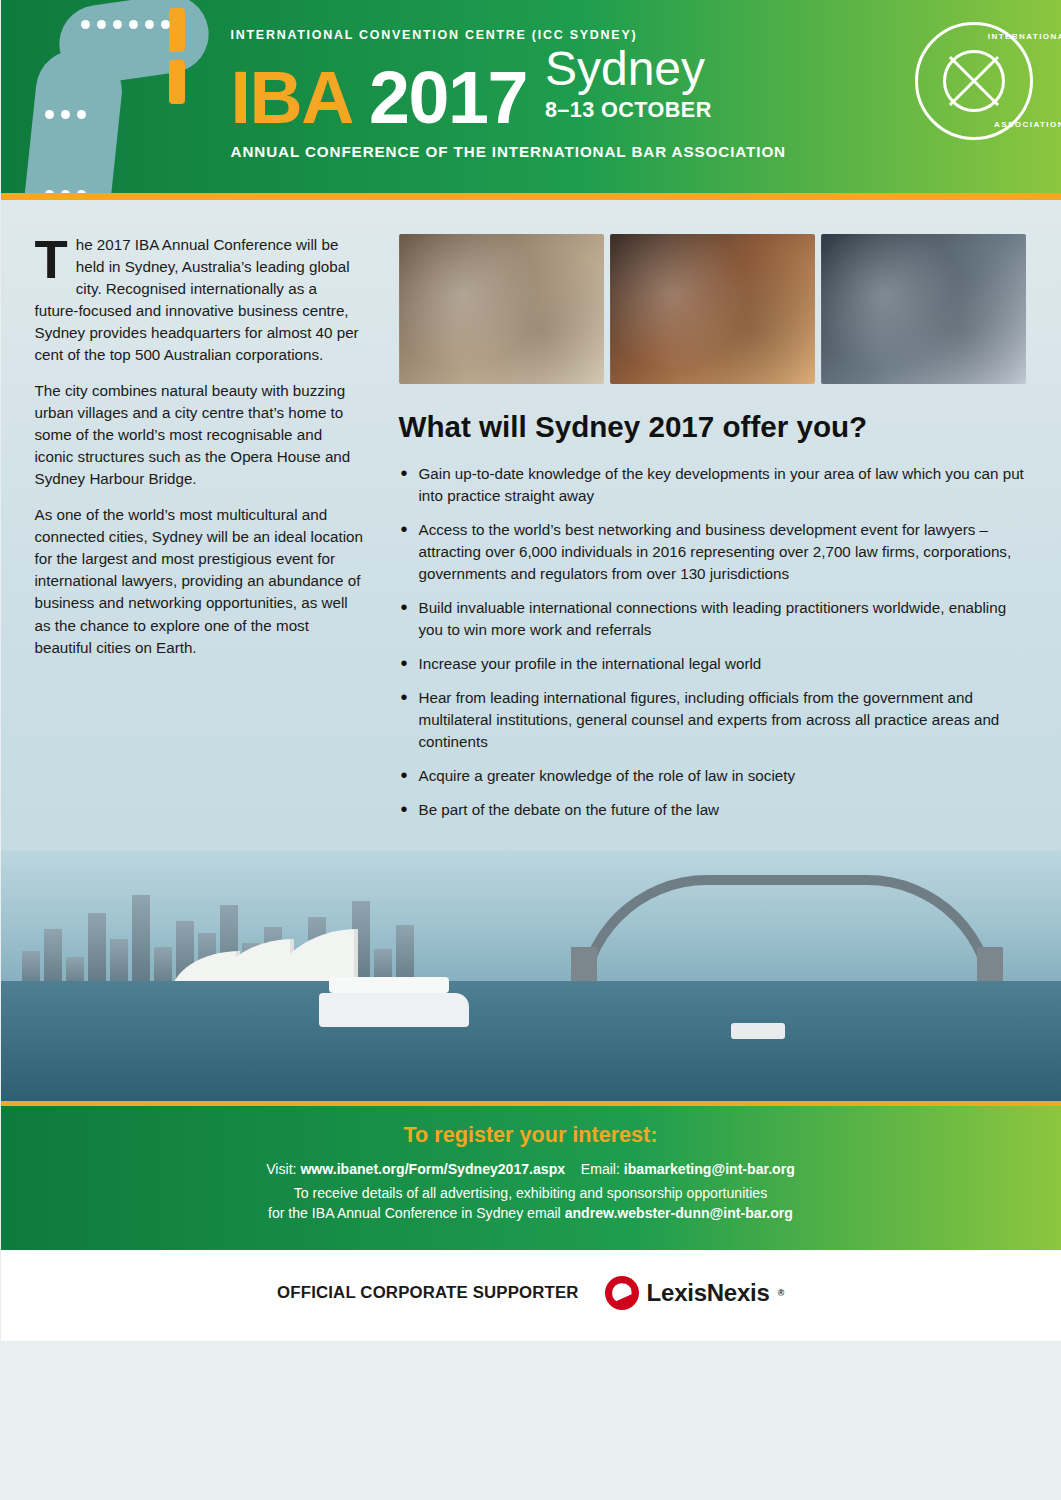International Convention Centre (ICC Sydney)
IBA 2017
Sydney
8–13 OCTOBER
Annual Conference of the International Bar Association
INTERNATIONAL ASSOCIATION
The 2017 IBA Annual Conference will be held in Sydney, Australia’s leading global city. Recognised internationally as a future-focused and innovative business centre, Sydney provides headquarters for almost 40 per cent of the top 500 Australian corporations.
The city combines natural beauty with buzzing urban villages and a city centre that’s home to some of the world’s most recognisable and iconic structures such as the Opera House and Sydney Harbour Bridge.
As one of the world’s most multicultural and connected cities, Sydney will be an ideal location for the largest and most prestigious event for international lawyers, providing an abundance of business and networking opportunities, as well as the chance to explore one of the most beautiful cities on Earth.
What will Sydney 2017 offer you?
Gain up-to-date knowledge of the key developments in your area of law which you can put into practice straight away
Access to the world’s best networking and business development event for lawyers – attracting over 6,000 individuals in 2016 representing over 2,700 law firms, corporations, governments and regulators from over 130 jurisdictions
Build invaluable international connections with leading practitioners worldwide, enabling you to win more work and referrals
Increase your profile in the international legal world
Hear from leading international figures, including officials from the government and multilateral institutions, general counsel and experts from across all practice areas and continents
Acquire a greater knowledge of the role of law in society
Be part of the debate on the future of the law
To register your interest:
Visit: www.ibanet.org/Form/Sydney2017.aspx Email: ibamarketing@int-bar.org
To receive details of all advertising, exhibiting and sponsorship opportunities
for the IBA Annual Conference in Sydney email andrew.webster-dunn@int-bar.org
OFFICIAL CORPORATE SUPPORTER LexisNexis®